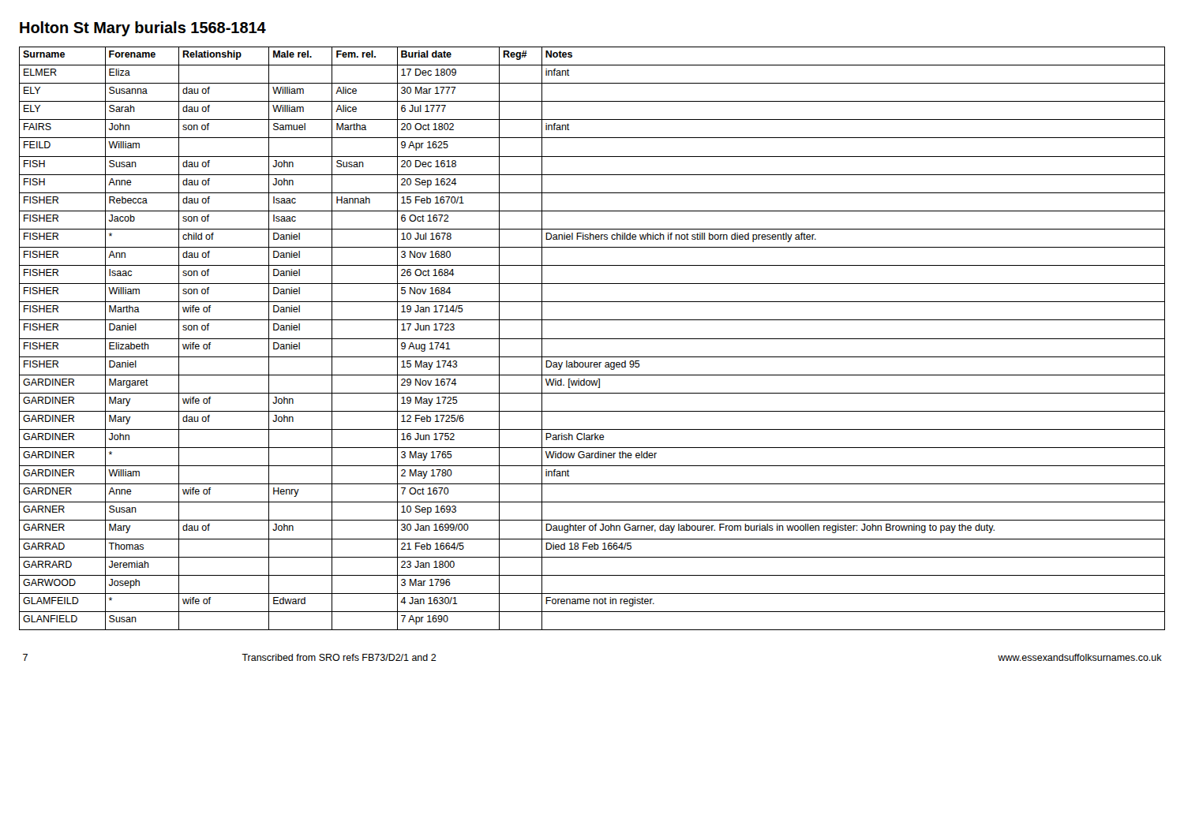Holton St Mary burials 1568-1814
| Surname | Forename | Relationship | Male rel. | Fem. rel. | Burial date | Reg# | Notes |
| --- | --- | --- | --- | --- | --- | --- | --- |
| ELMER | Eliza | | | | 17 Dec 1809 | | infant |
| ELY | Susanna | dau of | William | Alice | 30 Mar 1777 | | |
| ELY | Sarah | dau of | William | Alice | 6 Jul 1777 | | |
| FAIRS | John | son of | Samuel | Martha | 20 Oct 1802 | | infant |
| FEILD | William | | | | 9 Apr 1625 | | |
| FISH | Susan | dau of | John | Susan | 20 Dec 1618 | | |
| FISH | Anne | dau of | John | | 20 Sep 1624 | | |
| FISHER | Rebecca | dau of | Isaac | Hannah | 15 Feb 1670/1 | | |
| FISHER | Jacob | son of | Isaac | | 6 Oct 1672 | | |
| FISHER | * | child of | Daniel | | 10 Jul 1678 | | Daniel Fishers childe which if not still born died presently after. |
| FISHER | Ann | dau of | Daniel | | 3 Nov 1680 | | |
| FISHER | Isaac | son of | Daniel | | 26 Oct 1684 | | |
| FISHER | William | son of | Daniel | | 5 Nov 1684 | | |
| FISHER | Martha | wife of | Daniel | | 19 Jan 1714/5 | | |
| FISHER | Daniel | son of | Daniel | | 17 Jun 1723 | | |
| FISHER | Elizabeth | wife of | Daniel | | 9 Aug 1741 | | |
| FISHER | Daniel | | | | 15 May 1743 | | Day labourer aged 95 |
| GARDINER | Margaret | | | | 29 Nov 1674 | | Wid. [widow] |
| GARDINER | Mary | wife of | John | | 19 May 1725 | | |
| GARDINER | Mary | dau of | John | | 12 Feb 1725/6 | | |
| GARDINER | John | | | | 16 Jun 1752 | | Parish Clarke |
| GARDINER | * | | | | 3 May 1765 | | Widow Gardiner the elder |
| GARDINER | William | | | | 2 May 1780 | | infant |
| GARDNER | Anne | wife of | Henry | | 7 Oct 1670 | | |
| GARNER | Susan | | | | 10 Sep 1693 | | |
| GARNER | Mary | dau of | John | | 30 Jan 1699/00 | | Daughter of John Garner, day labourer. From burials in woollen register: John Browning to pay the duty. |
| GARRAD | Thomas | | | | 21 Feb 1664/5 | | Died 18 Feb 1664/5 |
| GARRARD | Jeremiah | | | | 23 Jan 1800 | | |
| GARWOOD | Joseph | | | | 3 Mar 1796 | | |
| GLAMFEILD | * | wife of | Edward | | 4 Jan 1630/1 | | Forename not in register. |
| GLANFIELD | Susan | | | | 7 Apr 1690 | | |
| 7 | Transcribed from SRO refs FB73/D2/1 and 2 | www.essexandsuffolksurnames.co.uk |